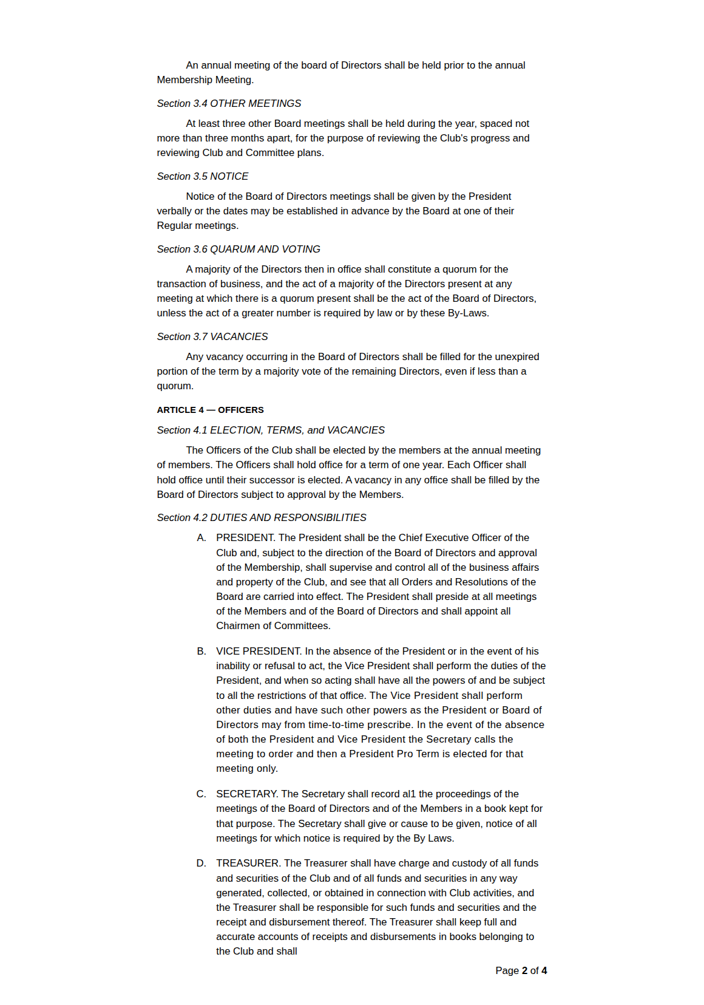An annual meeting of the board of Directors shall be held prior to the annual Membership Meeting.
Section 3.4 OTHER MEETINGS
At least three other Board meetings shall be held during the year, spaced not more than three months apart, for the purpose of reviewing the Club's progress and reviewing Club and Committee plans.
Section 3.5 NOTICE
Notice of the Board of Directors meetings shall be given by the President verbally or the dates may be established in advance by the Board at one of their Regular meetings.
Section 3.6 QUARUM AND VOTING
A majority of the Directors then in office shall constitute a quorum for the transaction of business, and the act of a majority of the Directors present at any meeting at which there is a quorum present shall be the act of the Board of Directors, unless the act of a greater number is required by law or by these By-Laws.
Section 3.7 VACANCIES
Any vacancy occurring in the Board of Directors shall be filled for the unexpired portion of the term by a majority vote of the remaining Directors, even if less than a quorum.
ARTICLE 4 — OFFICERS
Section 4.1 ELECTION, TERMS, and VACANCIES
The Officers of the Club shall be elected by the members at the annual meeting of members. The Officers shall hold office for a term of one year. Each Officer shall hold office until their successor is elected. A vacancy in any office shall be filled by the Board of Directors subject to approval by the Members.
Section 4.2 DUTIES AND RESPONSIBILITIES
PRESIDENT. The President shall be the Chief Executive Officer of the Club and, subject to the direction of the Board of Directors and approval of the Membership, shall supervise and control all of the business affairs and property of the Club, and see that all Orders and Resolutions of the Board are carried into effect. The President shall preside at all meetings of the Members and of the Board of Directors and shall appoint all Chairmen of Committees.
VICE PRESIDENT. In the absence of the President or in the event of his inability or refusal to act, the Vice President shall perform the duties of the President, and when so acting shall have all the powers of and be subject to all the restrictions of that office. The Vice President shall perform other duties and have such other powers as the President or Board of Directors may from time-to-time prescribe. In the event of the absence of both the President and Vice President the Secretary calls the meeting to order and then a President Pro Term is elected for that meeting only.
SECRETARY. The Secretary shall record al1 the proceedings of the meetings of the Board of Directors and of the Members in a book kept for that purpose. The Secretary shall give or cause to be given, notice of all meetings for which notice is required by the By Laws.
TREASURER. The Treasurer shall have charge and custody of all funds and securities of the Club and of all funds and securities in any way generated, collected, or obtained in connection with Club activities, and the Treasurer shall be responsible for such funds and securities and the receipt and disbursement thereof. The Treasurer shall keep full and accurate accounts of receipts and disbursements in books belonging to the Club and shall
Page 2 of 4